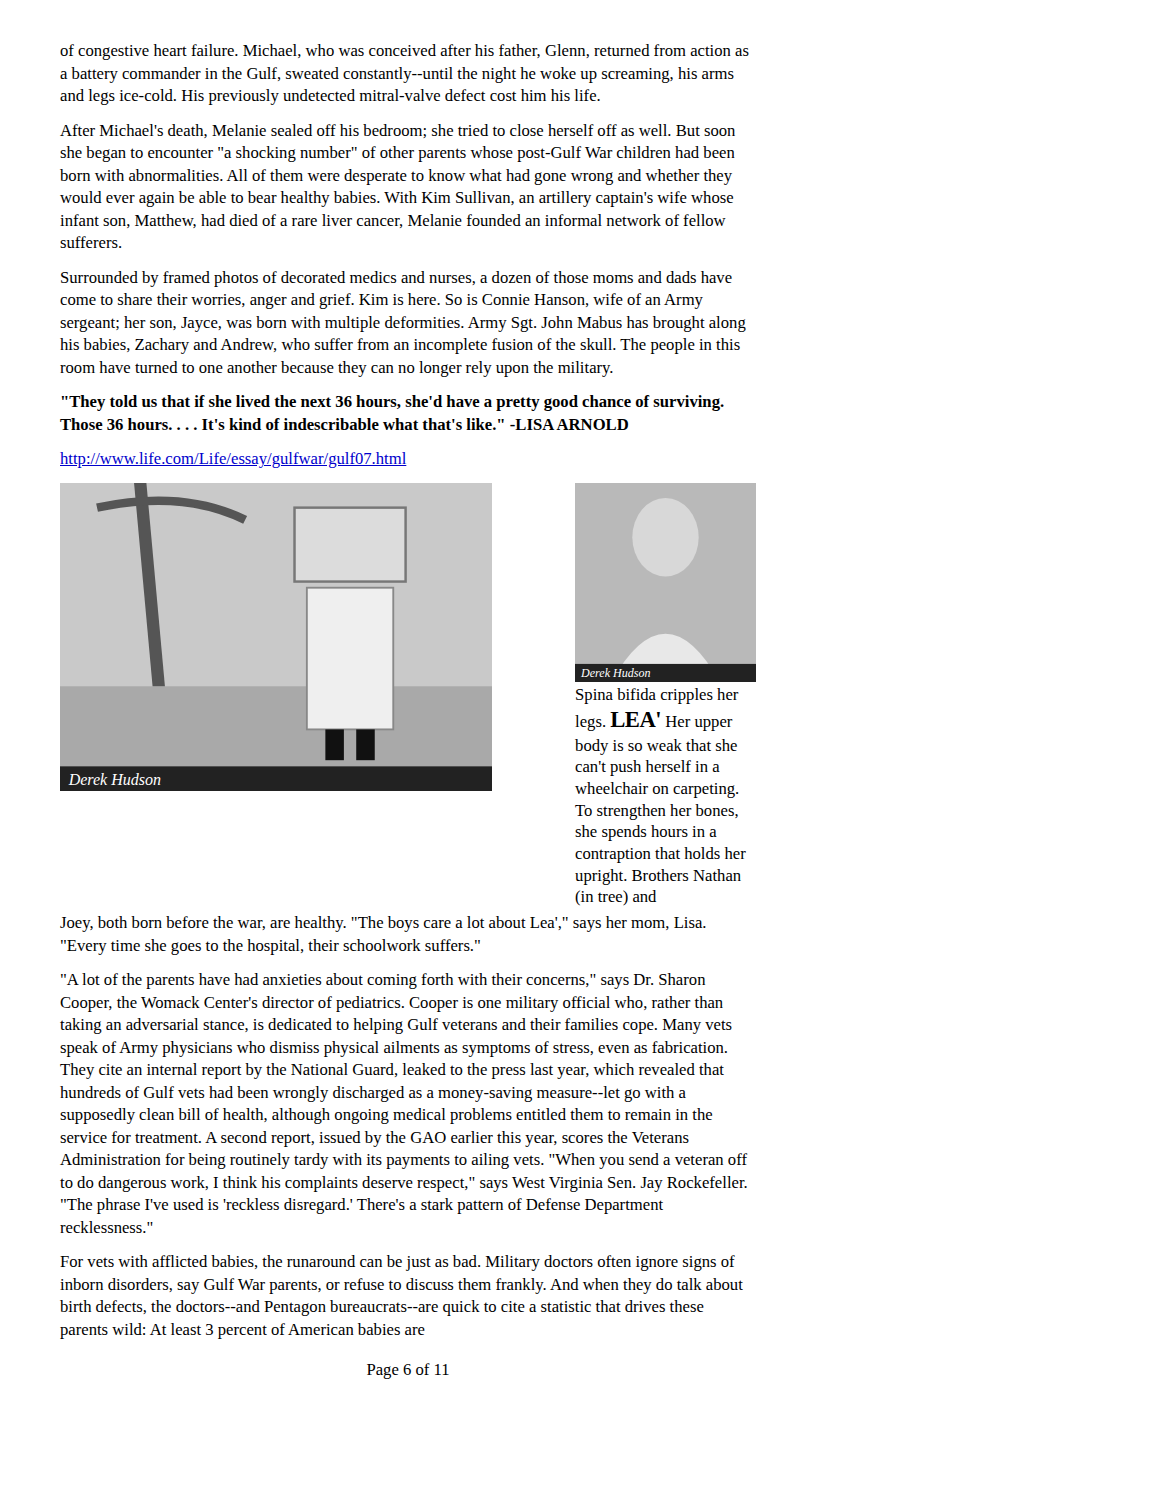of congestive heart failure. Michael, who was conceived after his father, Glenn, returned from action as a battery commander in the Gulf, sweated constantly--until the night he woke up screaming, his arms and legs ice-cold. His previously undetected mitral-valve defect cost him his life.
After Michael's death, Melanie sealed off his bedroom; she tried to close herself off as well. But soon she began to encounter "a shocking number" of other parents whose post-Gulf War children had been born with abnormalities. All of them were desperate to know what had gone wrong and whether they would ever again be able to bear healthy babies. With Kim Sullivan, an artillery captain's wife whose infant son, Matthew, had died of a rare liver cancer, Melanie founded an informal network of fellow sufferers.
Surrounded by framed photos of decorated medics and nurses, a dozen of those moms and dads have come to share their worries, anger and grief. Kim is here. So is Connie Hanson, wife of an Army sergeant; her son, Jayce, was born with multiple deformities. Army Sgt. John Mabus has brought along his babies, Zachary and Andrew, who suffer from an incomplete fusion of the skull. The people in this room have turned to one another because they can no longer rely upon the military.
"They told us that if she lived the next 36 hours, she'd have a pretty good chance of surviving. Those 36 hours. . . . It's kind of indescribable what that's like." -LISA ARNOLD
http://www.life.com/Life/essay/gulfwar/gulf07.html
Spina bifida cripples her legs. LEA' Her upper body is so weak that she can't push herself in a wheelchair on carpeting. To strengthen her bones, she spends hours in a contraption that holds her upright. Brothers Nathan (in tree) and
Joey, both born before the war, are healthy. "The boys care a lot about Lea'," says her mom, Lisa. "Every time she goes to the hospital, their schoolwork suffers."
"A lot of the parents have had anxieties about coming forth with their concerns," says Dr. Sharon Cooper, the Womack Center's director of pediatrics. Cooper is one military official who, rather than taking an adversarial stance, is dedicated to helping Gulf veterans and their families cope. Many vets speak of Army physicians who dismiss physical ailments as symptoms of stress, even as fabrication. They cite an internal report by the National Guard, leaked to the press last year, which revealed that hundreds of Gulf vets had been wrongly discharged as a money-saving measure--let go with a supposedly clean bill of health, although ongoing medical problems entitled them to remain in the service for treatment. A second report, issued by the GAO earlier this year, scores the Veterans Administration for being routinely tardy with its payments to ailing vets. "When you send a veteran off to do dangerous work, I think his complaints deserve respect," says West Virginia Sen. Jay Rockefeller. "The phrase I've used is 'reckless disregard.' There's a stark pattern of Defense Department recklessness."
For vets with afflicted babies, the runaround can be just as bad. Military doctors often ignore signs of inborn disorders, say Gulf War parents, or refuse to discuss them frankly. And when they do talk about birth defects, the doctors--and Pentagon bureaucrats--are quick to cite a statistic that drives these parents wild: At least 3 percent of American babies are
Page 6 of 11